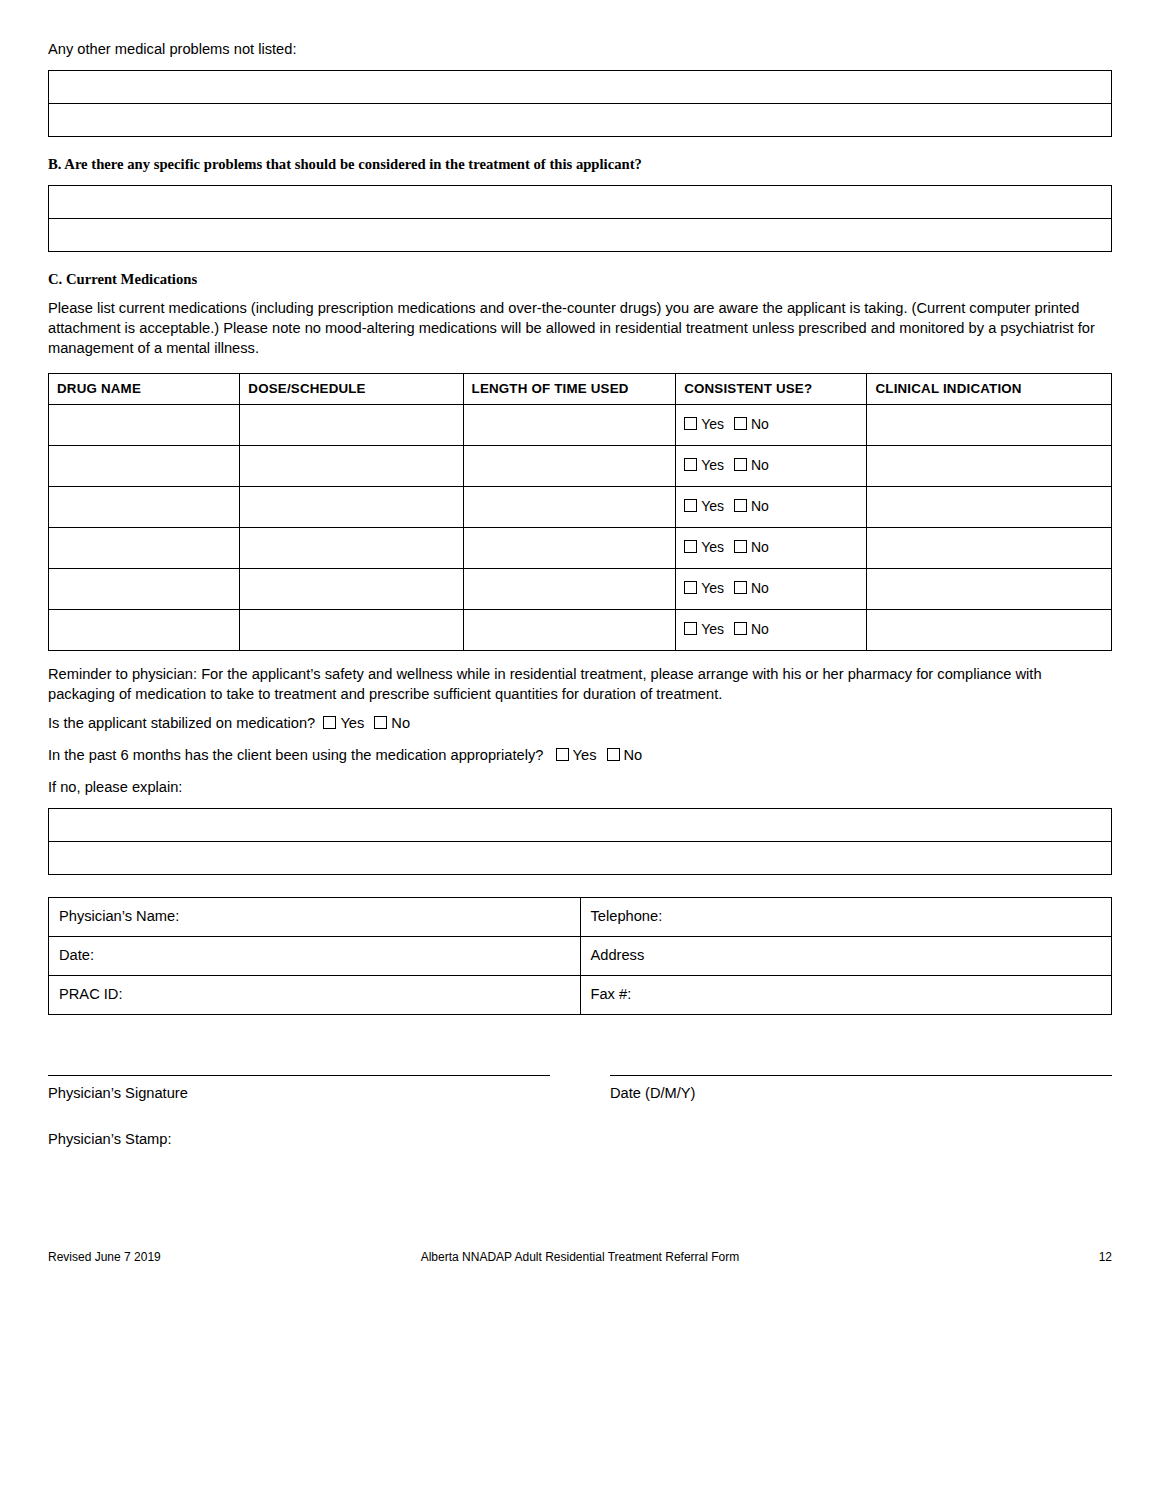Any other medical problems not listed:
B. Are there any specific problems that should be considered in the treatment of this applicant?
C. Current Medications
Please list current medications (including prescription medications and over-the-counter drugs) you are aware the applicant is taking. (Current computer printed attachment is acceptable.) Please note no mood-altering medications will be allowed in residential treatment unless prescribed and monitored by a psychiatrist for management of a mental illness.
| DRUG NAME | DOSE/SCHEDULE | LENGTH OF TIME USED | CONSISTENT USE? | CLINICAL INDICATION |
| --- | --- | --- | --- | --- |
| | | | Yes No | |
| | | | Yes No | |
| | | | Yes No | |
| | | | Yes No | |
| | | | Yes No | |
| | | | Yes No | |
Reminder to physician: For the applicant’s safety and wellness while in residential treatment, please arrange with his or her pharmacy for compliance with packaging of medication to take to treatment and prescribe sufficient quantities for duration of treatment.
Is the applicant stabilized on medication? Yes No
In the past 6 months has the client been using the medication appropriately? Yes No
If no, please explain:
| Physician’s Name: | Telephone: |
| Date: | Address |
| PRAC ID: | Fax #: |
Physician’s Signature
Physician’s Stamp:
Date (D/M/Y)
Revised June 7 2019
Alberta NNADAP Adult Residential Treatment Referral Form
12